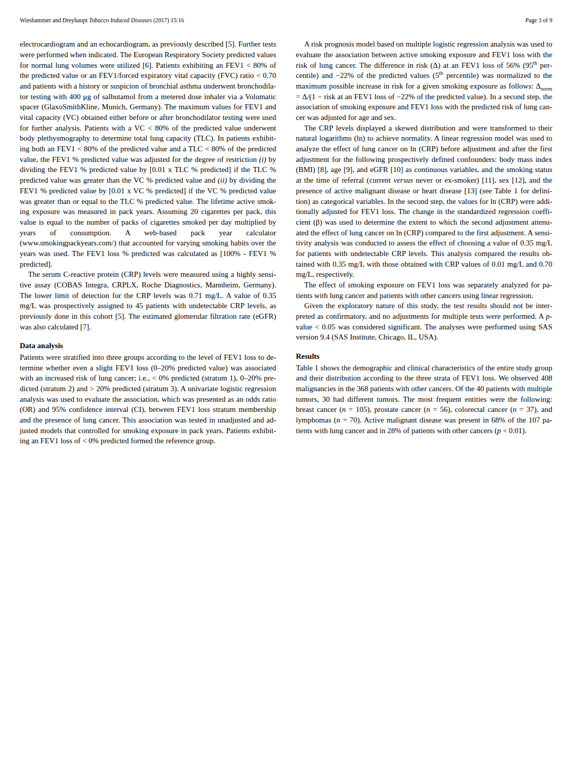Wieshammer and Dreyhaupt Tobacco Induced Diseases (2017) 15:16 Page 3 of 9
electrocardiogram and an echocardiogram, as previously described [5]. Further tests were performed when indicated. The European Respiratory Society predicted values for normal lung volumes were utilized [6]. Patients exhibiting an FEV1 < 80% of the predicted value or an FEV1/forced expiratory vital capacity (FVC) ratio < 0.70 and patients with a history or suspicion of bronchial asthma underwent bronchodilator testing with 400 μg of salbutamol from a metered dose inhaler via a Volumatic spacer (GlaxoSmithKline, Munich, Germany). The maximum values for FEV1 and vital capacity (VC) obtained either before or after bronchodilator testing were used for further analysis. Patients with a VC < 80% of the predicted value underwent body plethysmography to determine total lung capacity (TLC). In patients exhibiting both an FEV1 < 80% of the predicted value and a TLC < 80% of the predicted value, the FEV1 % predicted value was adjusted for the degree of restriction (i) by dividing the FEV1 % predicted value by [0.01 x TLC % predicted] if the TLC % predicted value was greater than the VC % predicted value and (ii) by dividing the FEV1 % predicted value by [0.01 x VC % predicted] if the VC % predicted value was greater than or equal to the TLC % predicted value. The lifetime active smoking exposure was measured in pack years. Assuming 20 cigarettes per pack, this value is equal to the number of packs of cigarettes smoked per day multiplied by years of consumption. A web-based pack year calculator (www.smokingpackyears.com/) that accounted for varying smoking habits over the years was used. The FEV1 loss % predicted was calculated as [100% - FEV1 % predicted].
The serum C-reactive protein (CRP) levels were measured using a highly sensitive assay (COBAS Integra, CRPLX, Roche Diagnostics, Mannheim, Germany). The lower limit of detection for the CRP levels was 0.71 mg/L. A value of 0.35 mg/L was prospectively assigned to 45 patients with undetectable CRP levels, as previously done in this cohort [5]. The estimated glomerular filtration rate (eGFR) was also calculated [7].
Data analysis
Patients were stratified into three groups according to the level of FEV1 loss to determine whether even a slight FEV1 loss (0–20% predicted value) was associated with an increased risk of lung cancer; i.e., < 0% predicted (stratum 1), 0–20% predicted (stratum 2) and > 20% predicted (stratum 3). A univariate logistic regression analysis was used to evaluate the association, which was presented as an odds ratio (OR) and 95% confidence interval (CI), between FEV1 loss stratum membership and the presence of lung cancer. This association was tested in unadjusted and adjusted models that controlled for smoking exposure in pack years. Patients exhibiting an FEV1 loss of < 0% predicted formed the reference group.
A risk prognosis model based on multiple logistic regression analysis was used to evaluate the association between active smoking exposure and FEV1 loss with the risk of lung cancer. The difference in risk (Δ) at an FEV1 loss of 56% (95th percentile) and −22% of the predicted values (5th percentile) was normalized to the maximum possible increase in risk for a given smoking exposure as follows: Δnorm = Δ/(1 − risk at an FEV1 loss of −22% of the predicted value). In a second step, the association of smoking exposure and FEV1 loss with the predicted risk of lung cancer was adjusted for age and sex.
The CRP levels displayed a skewed distribution and were transformed to their natural logarithms (ln) to achieve normality. A linear regression model was used to analyze the effect of lung cancer on ln (CRP) before adjustment and after the first adjustment for the following prospectively defined confounders: body mass index (BMI) [8], age [9], and eGFR [10] as continuous variables, and the smoking status at the time of referral (current versus never or ex-smoker) [11], sex [12], and the presence of active malignant disease or heart disease [13] (see Table 1 for definition) as categorical variables. In the second step, the values for ln (CRP) were additionally adjusted for FEV1 loss. The change in the standardized regression coefficient (β) was used to determine the extent to which the second adjustment attenuated the effect of lung cancer on ln (CRP) compared to the first adjustment. A sensitivity analysis was conducted to assess the effect of choosing a value of 0.35 mg/L for patients with undetectable CRP levels. This analysis compared the results obtained with 0.35 mg/L with those obtained with CRP values of 0.01 mg/L and 0.70 mg/L, respectively.
The effect of smoking exposure on FEV1 loss was separately analyzed for patients with lung cancer and patients with other cancers using linear regression.
Given the exploratory nature of this study, the test results should not be interpreted as confirmatory, and no adjustments for multiple tests were performed. A p-value < 0.05 was considered significant. The analyses were performed using SAS version 9.4 (SAS Institute, Chicago, IL, USA).
Results
Table 1 shows the demographic and clinical characteristics of the entire study group and their distribution according to the three strata of FEV1 loss. We observed 408 malignancies in the 368 patients with other cancers. Of the 40 patients with multiple tumors, 30 had different tumors. The most frequent entities were the following: breast cancer (n = 105), prostate cancer (n = 56), colorectal cancer (n = 37), and lymphomas (n = 70). Active malignant disease was present in 68% of the 107 patients with lung cancer and in 28% of patients with other cancers (p < 0.01).